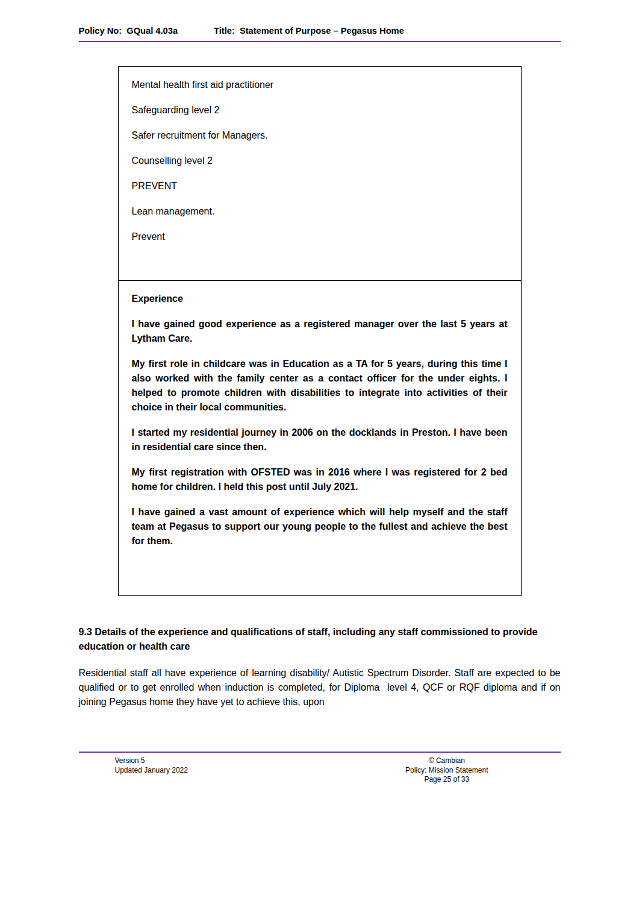Policy No: GQual 4.03a Title: Statement of Purpose – Pegasus Home
Mental health first aid practitioner
Safeguarding level 2
Safer recruitment for Managers.
Counselling level 2
PREVENT
Lean management.
Prevent
Experience
I have gained good experience as a registered manager over the last 5 years at Lytham Care.
My first role in childcare was in Education as a TA for 5 years, during this time I also worked with the family center as a contact officer for the under eights. I helped to promote children with disabilities to integrate into activities of their choice in their local communities.
I started my residential journey in 2006 on the docklands in Preston. I have been in residential care since then.
My first registration with OFSTED was in 2016 where I was registered for 2 bed home for children. I held this post until July 2021.
I have gained a vast amount of experience which will help myself and the staff team at Pegasus to support our young people to the fullest and achieve the best for them.
9.3 Details of the experience and qualifications of staff, including any staff commissioned to provide education or health care
Residential staff all have experience of learning disability/ Autistic Spectrum Disorder. Staff are expected to be qualified or to get enrolled when induction is completed, for Diploma level 4, QCF or RQF diploma and if on joining Pegasus home they have yet to achieve this, upon
Version 5
Updated January 2022
© Cambian
Policy: Mission Statement
Page 25 of 33